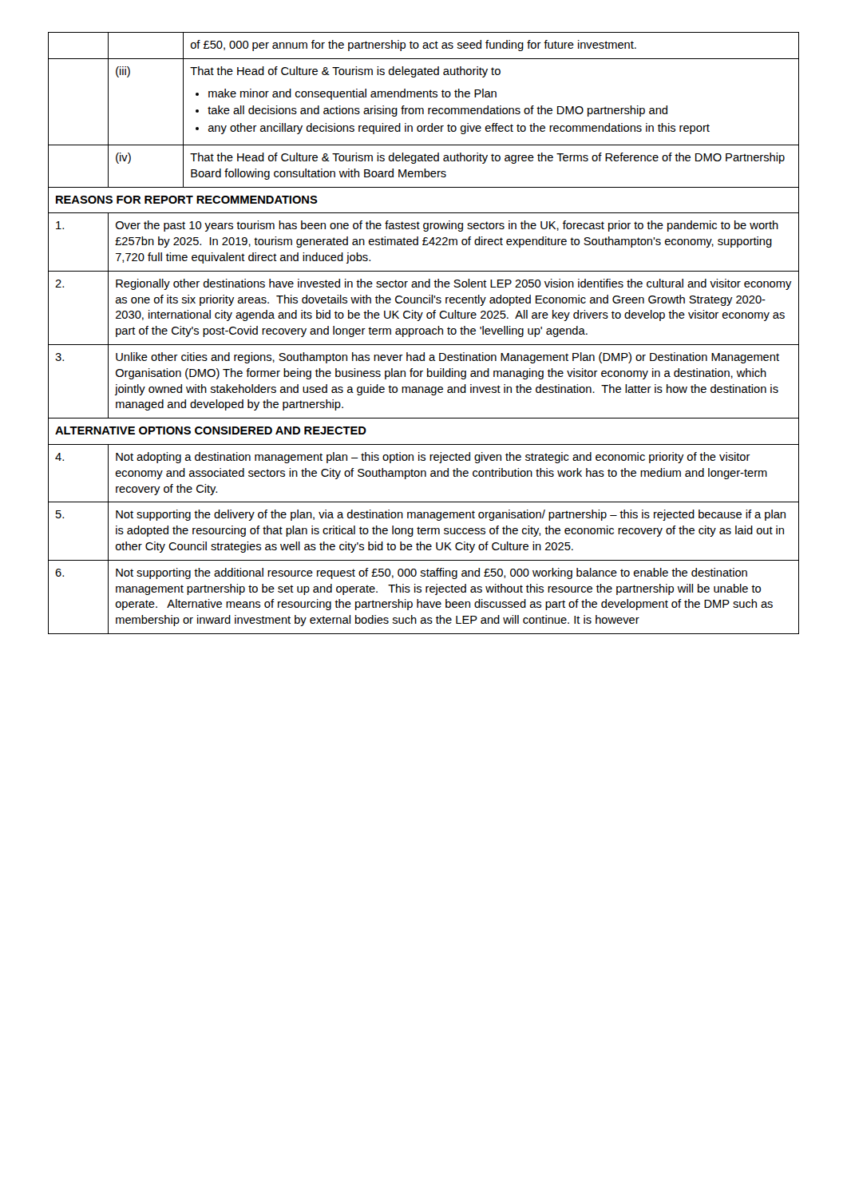| | | of £50, 000 per annum for the partnership to act as seed funding for future investment. |
| | (iii) | That the Head of Culture & Tourism is delegated authority to make minor and consequential amendments to the Plan take all decisions and actions arising from recommendations of the DMO partnership and any other ancillary decisions required in order to give effect to the recommendations in this report |
| | (iv) | That the Head of Culture & Tourism is delegated authority to agree the Terms of Reference of the DMO Partnership Board following consultation with Board Members |
| REASONS FOR REPORT RECOMMENDATIONS |
| 1. | Over the past 10 years tourism has been one of the fastest growing sectors in the UK, forecast prior to the pandemic to be worth £257bn by 2025. In 2019, tourism generated an estimated £422m of direct expenditure to Southampton's economy, supporting 7,720 full time equivalent direct and induced jobs. |
| 2. | Regionally other destinations have invested in the sector and the Solent LEP 2050 vision identifies the cultural and visitor economy as one of its six priority areas. This dovetails with the Council's recently adopted Economic and Green Growth Strategy 2020-2030, international city agenda and its bid to be the UK City of Culture 2025. All are key drivers to develop the visitor economy as part of the City's post-Covid recovery and longer term approach to the 'levelling up' agenda. |
| 3. | Unlike other cities and regions, Southampton has never had a Destination Management Plan (DMP) or Destination Management Organisation (DMO) The former being the business plan for building and managing the visitor economy in a destination, which jointly owned with stakeholders and used as a guide to manage and invest in the destination. The latter is how the destination is managed and developed by the partnership. |
| ALTERNATIVE OPTIONS CONSIDERED AND REJECTED |
| 4. | Not adopting a destination management plan – this option is rejected given the strategic and economic priority of the visitor economy and associated sectors in the City of Southampton and the contribution this work has to the medium and longer-term recovery of the City. |
| 5. | Not supporting the delivery of the plan, via a destination management organisation/ partnership – this is rejected because if a plan is adopted the resourcing of that plan is critical to the long term success of the city, the economic recovery of the city as laid out in other City Council strategies as well as the city's bid to be the UK City of Culture in 2025. |
| 6. | Not supporting the additional resource request of £50, 000 staffing and £50, 000 working balance to enable the destination management partnership to be set up and operate. This is rejected as without this resource the partnership will be unable to operate. Alternative means of resourcing the partnership have been discussed as part of the development of the DMP such as membership or inward investment by external bodies such as the LEP and will continue. It is however |